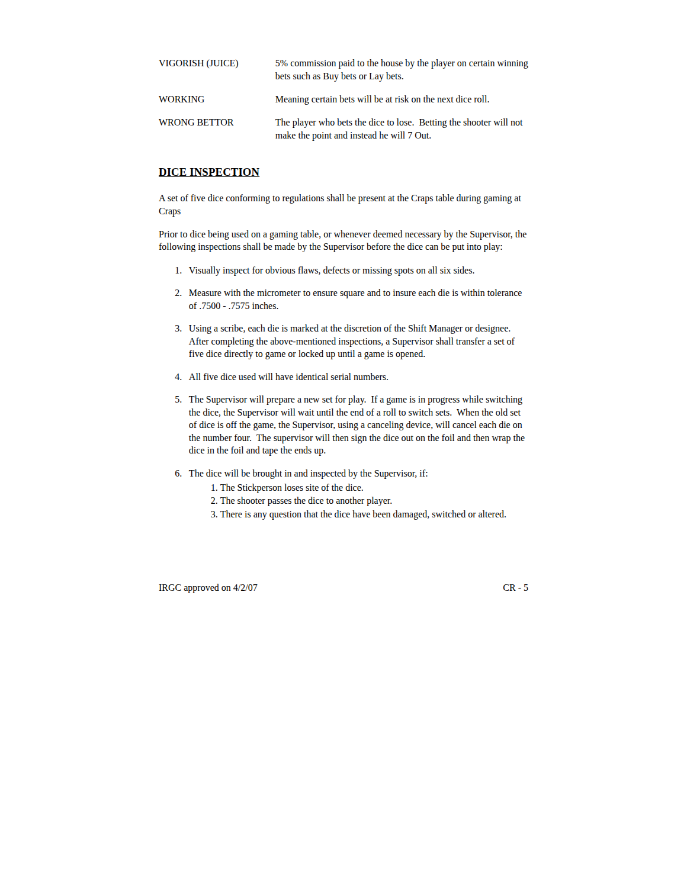VIGORISH (JUICE)
5% commission paid to the house by the player on certain winning bets such as Buy bets or Lay bets.
WORKING
Meaning certain bets will be at risk on the next dice roll.
WRONG BETTOR
The player who bets the dice to lose. Betting the shooter will not make the point and instead he will 7 Out.
DICE INSPECTION
A set of five dice conforming to regulations shall be present at the Craps table during gaming at Craps
Prior to dice being used on a gaming table, or whenever deemed necessary by the Supervisor, the following inspections shall be made by the Supervisor before the dice can be put into play:
Visually inspect for obvious flaws, defects or missing spots on all six sides.
Measure with the micrometer to ensure square and to insure each die is within tolerance of .7500 - .7575 inches.
Using a scribe, each die is marked at the discretion of the Shift Manager or designee. After completing the above-mentioned inspections, a Supervisor shall transfer a set of five dice directly to game or locked up until a game is opened.
All five dice used will have identical serial numbers.
The Supervisor will prepare a new set for play. If a game is in progress while switching the dice, the Supervisor will wait until the end of a roll to switch sets. When the old set of dice is off the game, the Supervisor, using a canceling device, will cancel each die on the number four. The supervisor will then sign the dice out on the foil and then wrap the dice in the foil and tape the ends up.
The dice will be brought in and inspected by the Supervisor, if:
The Stickperson loses site of the dice.
The shooter passes the dice to another player.
There is any question that the dice have been damaged, switched or altered.
IRGC approved on 4/2/07 CR - 5